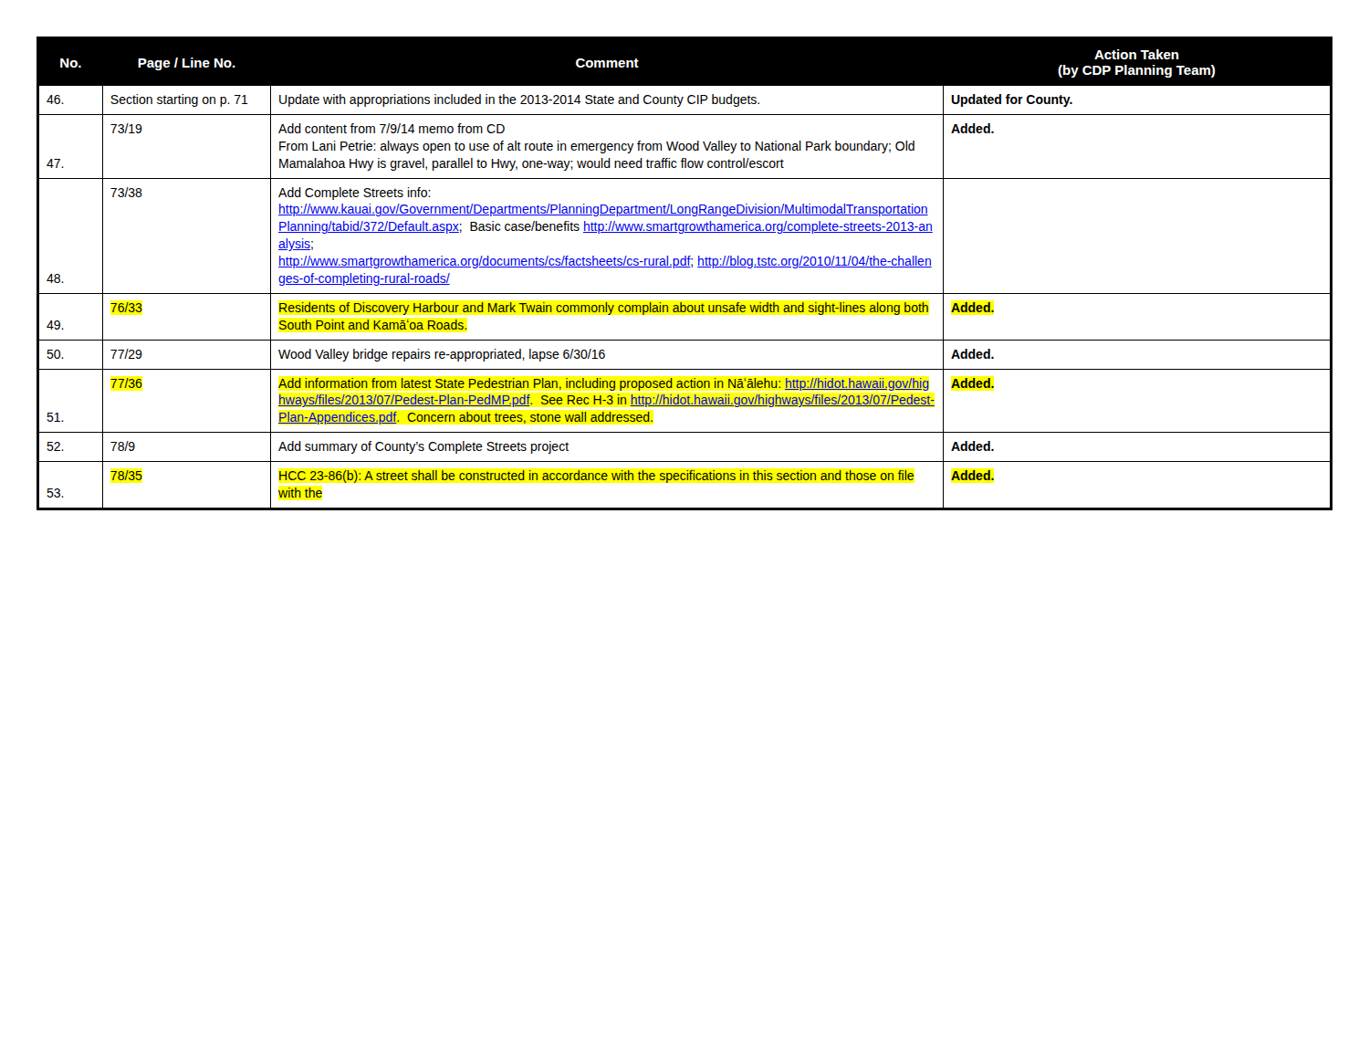| No. | Page / Line No. | Comment | Action Taken (by CDP Planning Team) |
| --- | --- | --- | --- |
| 46. | Section starting on p. 71 | Update with appropriations included in the 2013-2014 State and County CIP budgets. | Updated for County. |
| 47. | 73/19 | Add content from 7/9/14 memo from CD From Lani Petrie: always open to use of alt route in emergency from Wood Valley to National Park boundary; Old Mamalahoa Hwy is gravel, parallel to Hwy, one-way; would need traffic flow control/escort | Added. |
| 48. | 73/38 | Add Complete Streets info: http://www.kauai.gov/Government/Departments/PlanningDepartment/LongRangeDivision/MultimodalTransportationPlanning/tabid/372/Default.aspx ; Basic case/benefits http://www.smartgrowthamerica.org/complete-streets-2013-analysis ; http://www.smartgrowthamerica.org/documents/cs/factsheets/cs-rural.pdf ; http://blog.tstc.org/2010/11/04/the-challenges-of-completing-rural-roads/ | |
| 49. | 76/33 | Residents of Discovery Harbour and Mark Twain commonly complain about unsafe width and sight-lines along both South Point and Kamāʻoa Roads. | Added. |
| 50. | 77/29 | Wood Valley bridge repairs re-appropriated, lapse 6/30/16 | Added. |
| 51. | 77/36 | Add information from latest State Pedestrian Plan, including proposed action in Nāʻālehu: http://hidot.hawaii.gov/highways/files/2013/07/Pedest-Plan-PedMP.pdf . See Rec H-3 in http://hidot.hawaii.gov/highways/files/2013/07/Pedest-Plan-Appendices.pdf . Concern about trees, stone wall addressed. | Added. |
| 52. | 78/9 | Add summary of County’s Complete Streets project | Added. |
| 53. | 78/35 | HCC 23-86(b): A street shall be constructed in accordance with the specifications in this section and those on file with the | Added. |